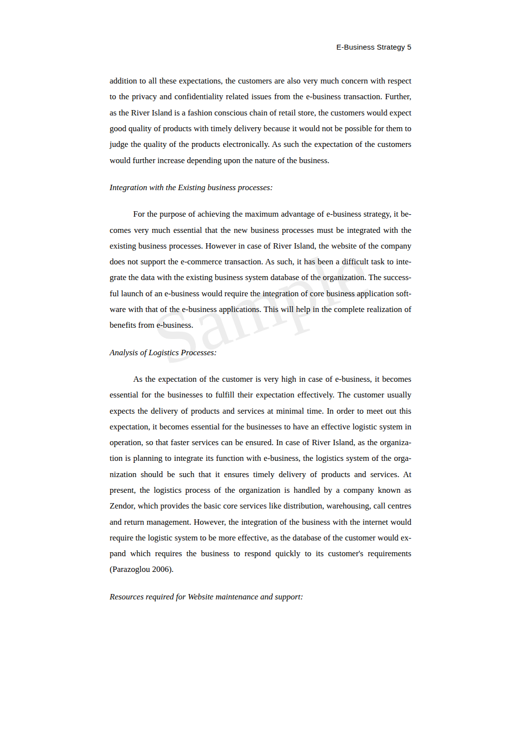Sample
E-Business Strategy 5
addition to all these expectations, the customers are also very much concern with respect to the privacy and confidentiality related issues from the e-business transaction. Further, as the River Island is a fashion conscious chain of retail store, the customers would expect good quality of products with timely delivery because it would not be possible for them to judge the quality of the products electronically. As such the expectation of the customers would further increase depending upon the nature of the business.
Integration with the Existing business processes:
For the purpose of achieving the maximum advantage of e-business strategy, it becomes very much essential that the new business processes must be integrated with the existing business processes. However in case of River Island, the website of the company does not support the e-commerce transaction. As such, it has been a difficult task to integrate the data with the existing business system database of the organization. The successful launch of an e-business would require the integration of core business application software with that of the e-business applications. This will help in the complete realization of benefits from e-business.
Analysis of Logistics Processes:
As the expectation of the customer is very high in case of e-business, it becomes essential for the businesses to fulfill their expectation effectively. The customer usually expects the delivery of products and services at minimal time. In order to meet out this expectation, it becomes essential for the businesses to have an effective logistic system in operation, so that faster services can be ensured. In case of River Island, as the organization is planning to integrate its function with e-business, the logistics system of the organization should be such that it ensures timely delivery of products and services. At present, the logistics process of the organization is handled by a company known as Zendor, which provides the basic core services like distribution, warehousing, call centres and return management. However, the integration of the business with the internet would require the logistic system to be more effective, as the database of the customer would expand which requires the business to respond quickly to its customer's requirements (Parazoglou 2006).
Resources required for Website maintenance and support: